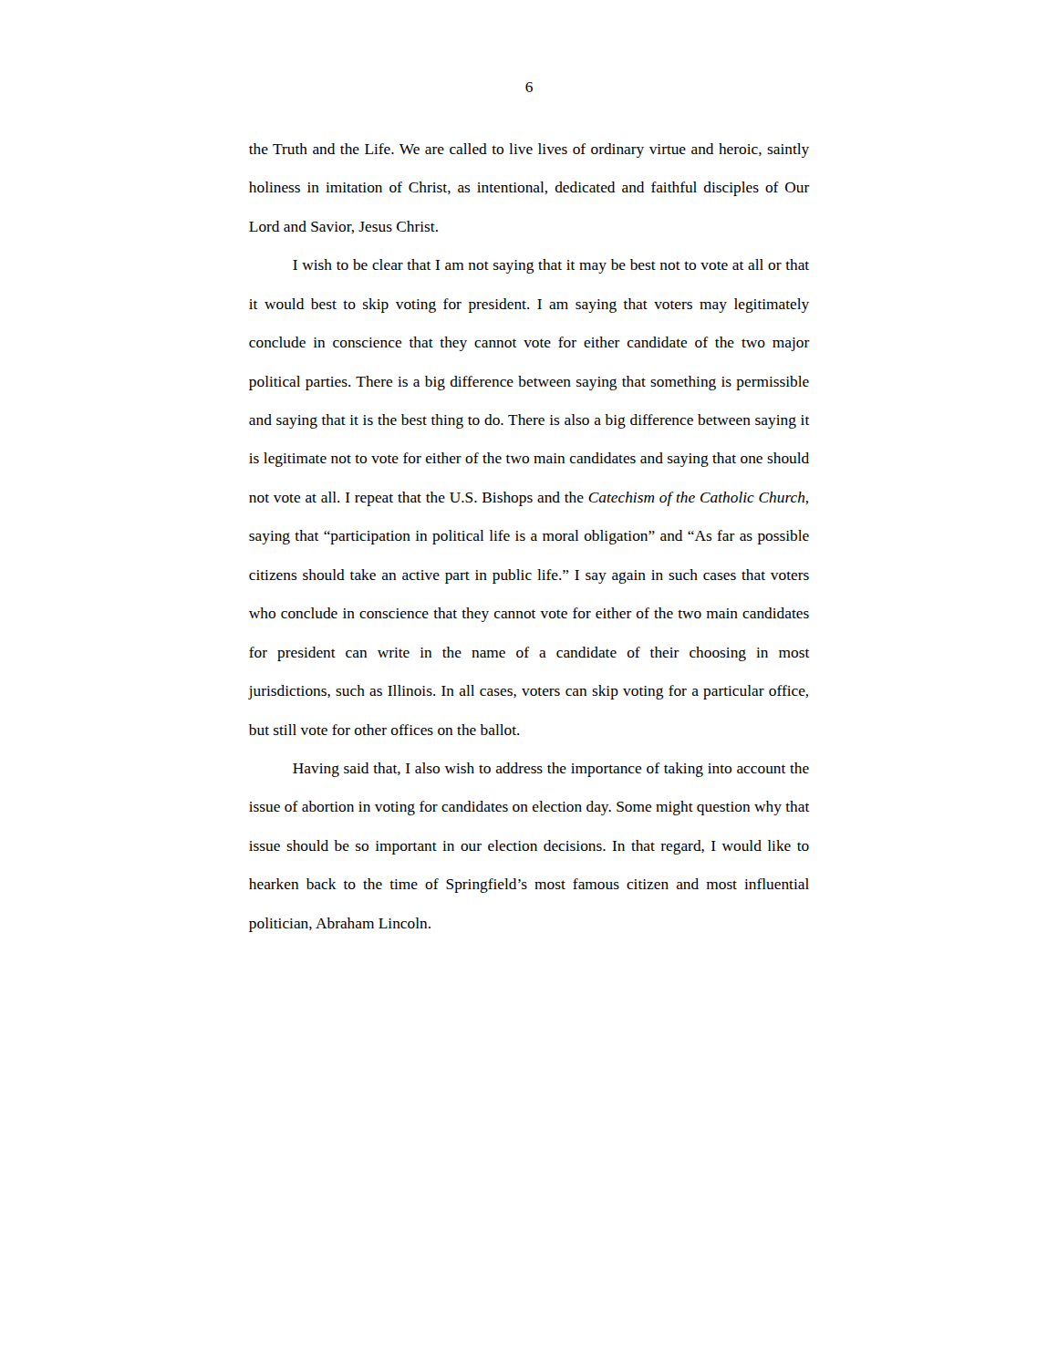6
the Truth and the Life. We are called to live lives of ordinary virtue and heroic, saintly holiness in imitation of Christ, as intentional, dedicated and faithful disciples of Our Lord and Savior, Jesus Christ.
I wish to be clear that I am not saying that it may be best not to vote at all or that it would best to skip voting for president. I am saying that voters may legitimately conclude in conscience that they cannot vote for either candidate of the two major political parties. There is a big difference between saying that something is permissible and saying that it is the best thing to do. There is also a big difference between saying it is legitimate not to vote for either of the two main candidates and saying that one should not vote at all. I repeat that the U.S. Bishops and the Catechism of the Catholic Church, saying that “participation in political life is a moral obligation” and “As far as possible citizens should take an active part in public life.” I say again in such cases that voters who conclude in conscience that they cannot vote for either of the two main candidates for president can write in the name of a candidate of their choosing in most jurisdictions, such as Illinois. In all cases, voters can skip voting for a particular office, but still vote for other offices on the ballot.
Having said that, I also wish to address the importance of taking into account the issue of abortion in voting for candidates on election day. Some might question why that issue should be so important in our election decisions. In that regard, I would like to hearken back to the time of Springfield’s most famous citizen and most influential politician, Abraham Lincoln.